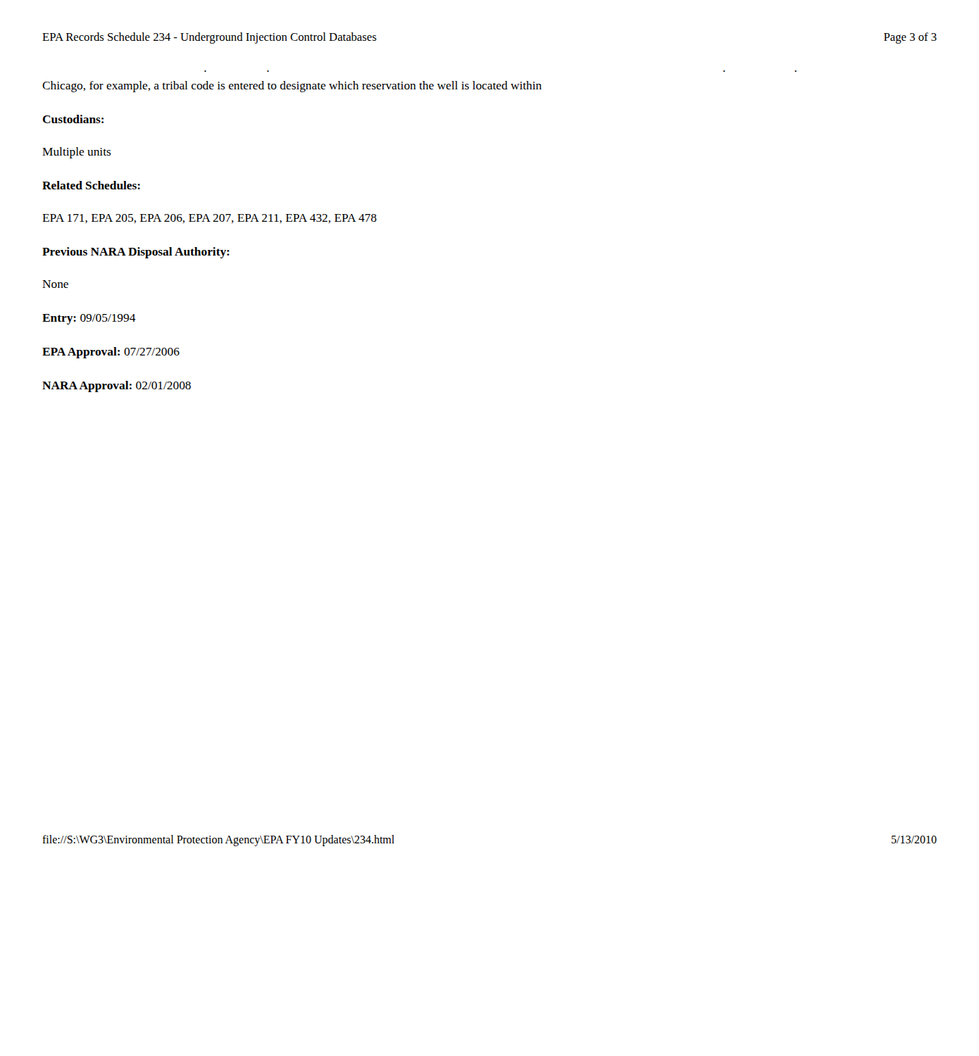EPA Records Schedule 234 - Underground Injection Control Databases
Page 3 of 3
· · · ·
Chicago, for example, a tribal code is entered to designate which reservation the well is located within
Custodians:
Multiple units
Related Schedules:
EPA 171, EPA 205, EPA 206, EPA 207, EPA 211, EPA 432, EPA 478
Previous NARA Disposal Authority:
None
Entry: 09/05/1994
EPA Approval: 07/27/2006
NARA Approval: 02/01/2008
file://S:\WG3\Environmental Protection Agency\EPA FY10 Updates\234.html
5/13/2010